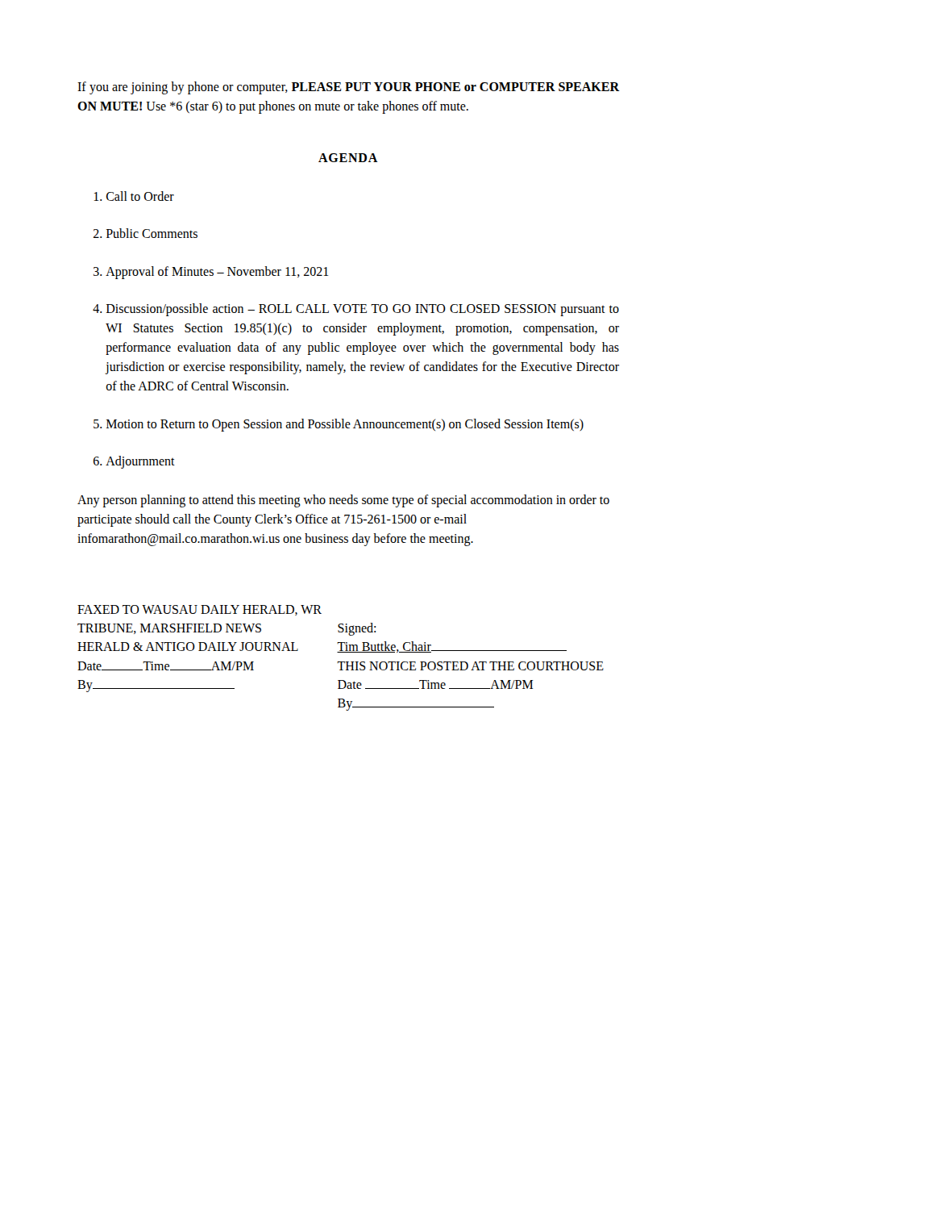If you are joining by phone or computer, PLEASE PUT YOUR PHONE or COMPUTER SPEAKER ON MUTE! Use *6 (star 6) to put phones on mute or take phones off mute.
AGENDA
Call to Order
Public Comments
Approval of Minutes – November 11, 2021
Discussion/possible action – ROLL CALL VOTE TO GO INTO CLOSED SESSION pursuant to WI Statutes Section 19.85(1)(c) to consider employment, promotion, compensation, or performance evaluation data of any public employee over which the governmental body has jurisdiction or exercise responsibility, namely, the review of candidates for the Executive Director of the ADRC of Central Wisconsin.
Motion to Return to Open Session and Possible Announcement(s) on Closed Session Item(s)
Adjournment
Any person planning to attend this meeting who needs some type of special accommodation in order to participate should call the County Clerk’s Office at 715-261-1500 or e-mail infomarathon@mail.co.marathon.wi.us one business day before the meeting.
| FAXED TO WAUSAU DAILY HERALD, WR TRIBUNE, MARSHFIELD NEWS HERALD & ANTIGO DAILY JOURNAL Date Time AM/PM By | Signed: Tim Buttke, Chair THIS NOTICE POSTED AT THE COURTHOUSE Date Time AM/PM By |